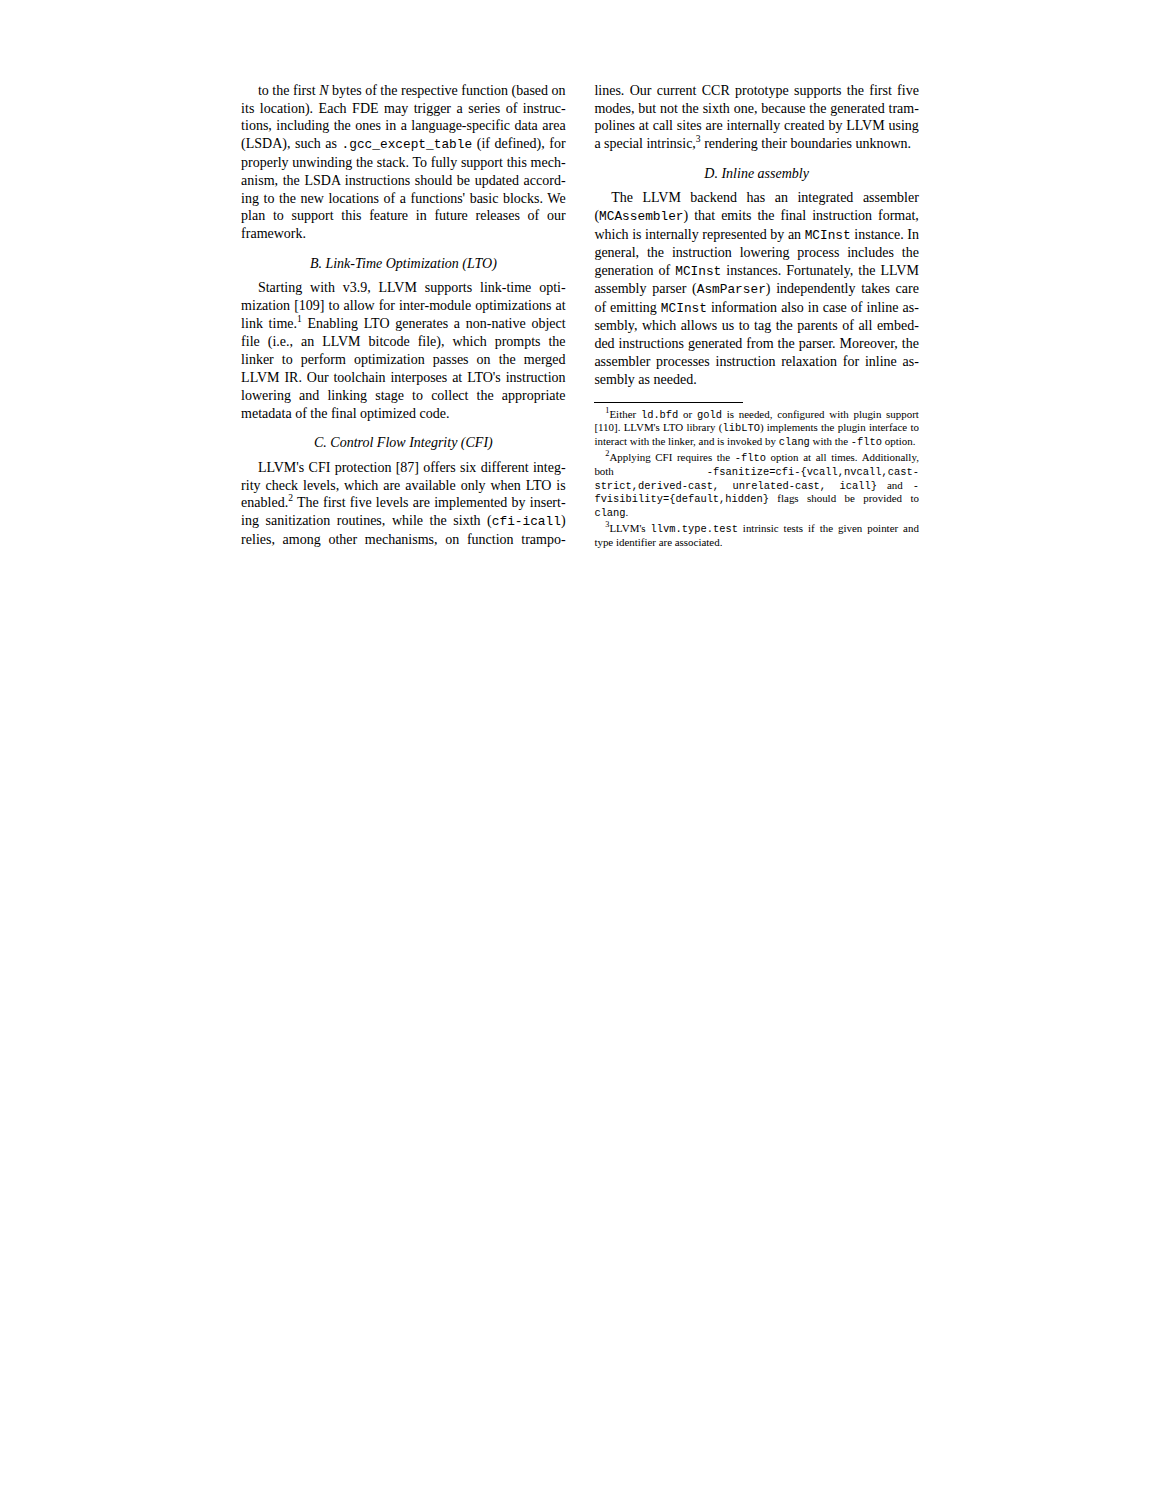to the first N bytes of the respective function (based on its location). Each FDE may trigger a series of instructions, including the ones in a language-specific data area (LSDA), such as .gcc_except_table (if defined), for properly unwinding the stack. To fully support this mechanism, the LSDA instructions should be updated according to the new locations of a functions' basic blocks. We plan to support this feature in future releases of our framework.
B. Link-Time Optimization (LTO)
Starting with v3.9, LLVM supports link-time optimization [109] to allow for inter-module optimizations at link time.1 Enabling LTO generates a non-native object file (i.e., an LLVM bitcode file), which prompts the linker to perform optimization passes on the merged LLVM IR. Our toolchain interposes at LTO's instruction lowering and linking stage to collect the appropriate metadata of the final optimized code.
C. Control Flow Integrity (CFI)
LLVM's CFI protection [87] offers six different integrity check levels, which are available only when LTO is enabled.2 The first five levels are implemented by inserting sanitization routines, while the sixth (cfi-icall) relies, among other mechanisms, on function trampolines. Our current CCR prototype supports the first five modes, but not the sixth one, because the generated trampolines at call sites are internally created by LLVM using a special intrinsic,3 rendering their boundaries unknown.
D. Inline assembly
The LLVM backend has an integrated assembler (MCAssembler) that emits the final instruction format, which is internally represented by an MCInst instance. In general, the instruction lowering process includes the generation of MCInst instances. Fortunately, the LLVM assembly parser (AsmParser) independently takes care of emitting MCInst information also in case of inline assembly, which allows us to tag the parents of all embedded instructions generated from the parser. Moreover, the assembler processes instruction relaxation for inline assembly as needed.
1Either ld.bfd or gold is needed, configured with plugin support [110]. LLVM's LTO library (libLTO) implements the plugin interface to interact with the linker, and is invoked by clang with the -flto option.
2Applying CFI requires the -flto option at all times. Additionally, both -fsanitize=cfi-{vcall,nvcall,cast-strict,derived-cast, unrelated-cast, icall} and -fvisibility={default,hidden} flags should be provided to clang.
3LLVM's llvm.type.test intrinsic tests if the given pointer and type identifier are associated.